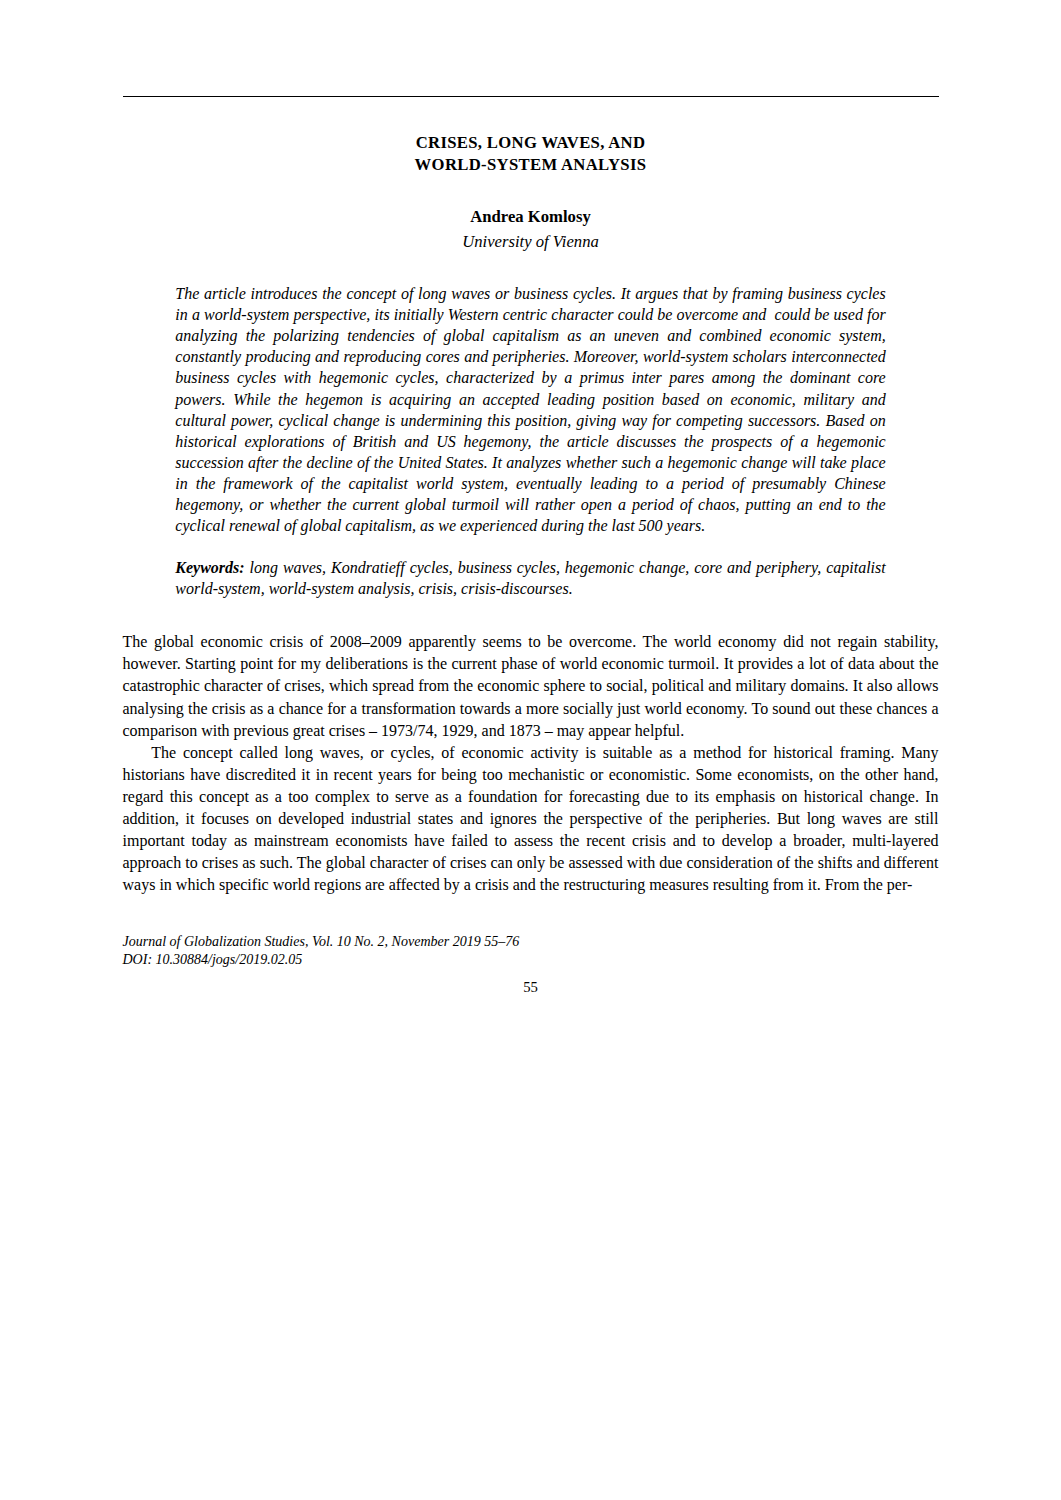Crises, Long Waves, and
World-System Analysis
Andrea Komlosy
University of Vienna
The article introduces the concept of long waves or business cycles. It argues that by framing business cycles in a world-system perspective, its initially Western centric character could be overcome and could be used for analyzing the polarizing tendencies of global capitalism as an uneven and combined economic system, constantly producing and reproducing cores and peripheries. Moreover, world-system scholars interconnected business cycles with hegemonic cycles, characterized by a primus inter pares among the dominant core powers. While the hegemon is acquiring an accepted leading position based on economic, military and cultural power, cyclical change is undermining this position, giving way for competing successors. Based on historical explorations of British and US hegemony, the article discusses the prospects of a hegemonic succession after the decline of the United States. It analyzes whether such a hegemonic change will take place in the framework of the capitalist world system, eventually leading to a period of presumably Chinese hegemony, or whether the current global turmoil will rather open a period of chaos, putting an end to the cyclical renewal of global capitalism, as we experienced during the last 500 years.
Keywords: long waves, Kondratieff cycles, business cycles, hegemonic change, core and periphery, capitalist world-system, world-system analysis, crisis, crisis-discourses.
The global economic crisis of 2008–2009 apparently seems to be overcome. The world economy did not regain stability, however. Starting point for my deliberations is the current phase of world economic turmoil. It provides a lot of data about the catastrophic character of crises, which spread from the economic sphere to social, political and military domains. It also allows analysing the crisis as a chance for a transformation towards a more socially just world economy. To sound out these chances a comparison with previous great crises – 1973/74, 1929, and 1873 – may appear helpful.
The concept called long waves, or cycles, of economic activity is suitable as a method for historical framing. Many historians have discredited it in recent years for being too mechanistic or economistic. Some economists, on the other hand, regard this concept as a too complex to serve as a foundation for forecasting due to its emphasis on historical change. In addition, it focuses on developed industrial states and ignores the perspective of the peripheries. But long waves are still important today as mainstream economists have failed to assess the recent crisis and to develop a broader, multi-layered approach to crises as such. The global character of crises can only be assessed with due consideration of the shifts and different ways in which specific world regions are affected by a crisis and the restructuring measures resulting from it. From the per-
Journal of Globalization Studies, Vol. 10 No. 2, November 2019 55–76
DOI: 10.30884/jogs/2019.02.05
55